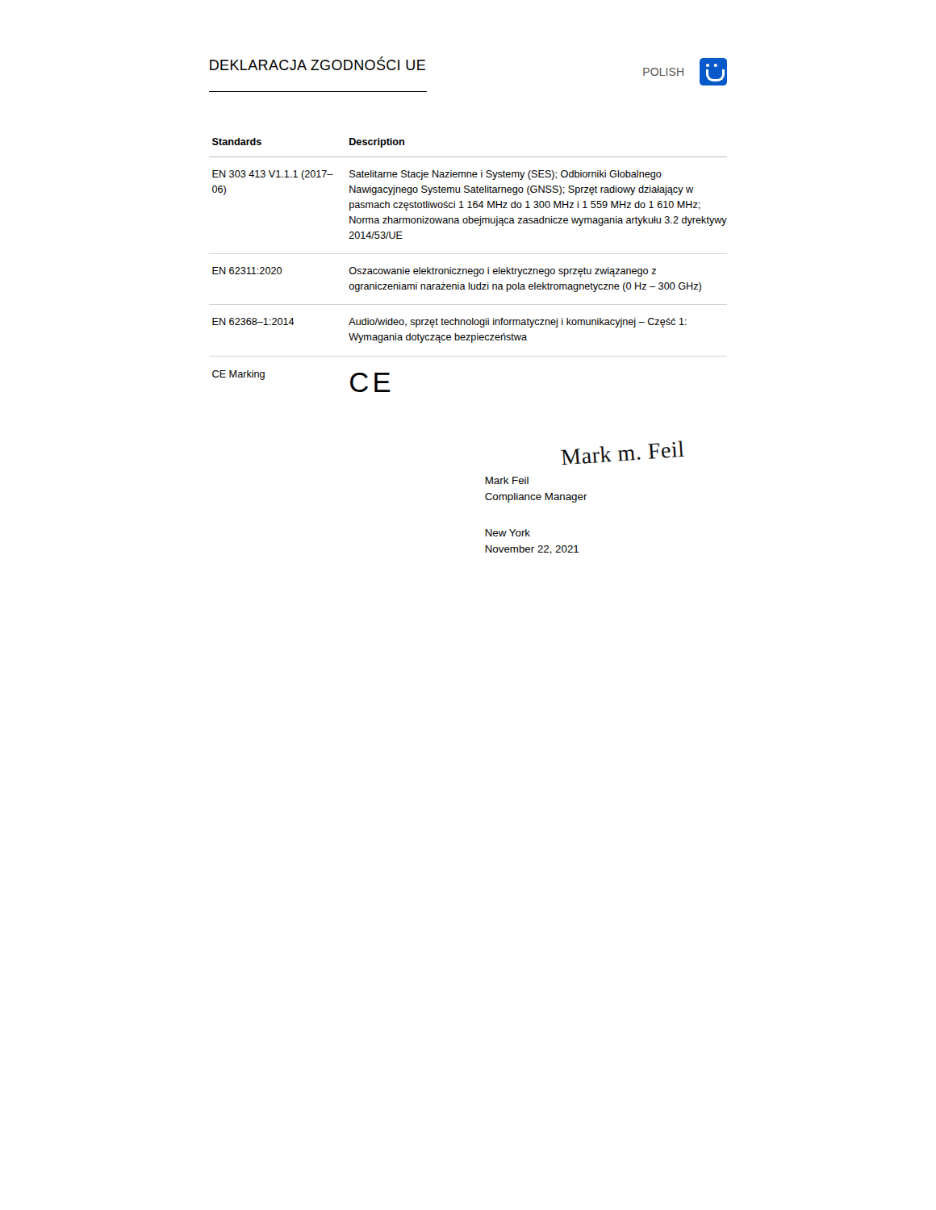DEKLARACJA ZGODNOŚCI UE
POLISH
| Standards | Description |
| --- | --- |
| EN 303 413 V1.1.1 (2017–06) | Satelitarne Stacje Naziemne i Systemy (SES); Odbiorniki Globalnego Nawigacyjnego Systemu Satelitarnego (GNSS); Sprzęt radiowy działający w pasmach częstotliwości 1 164 MHz do 1 300 MHz i 1 559 MHz do 1 610 MHz; Norma zharmonizowana obejmująca zasadnicze wymagania artykułu 3.2 dyrektywy 2014/53/UE |
| EN 62311:2020 | Oszacowanie elektronicznego i elektrycznego sprzętu związanego z ograniczeniami narażenia ludzi na pola elektromagnetyczne (0 Hz – 300 GHz) |
| EN 62368–1:2014 | Audio/wideo, sprzęt technologii informatycznej i komunikacyjnej – Część 1: Wymagania dotyczące bezpieczeństwa |
| CE Marking | C E |
Mark m. Feil
Mark Feil
Compliance Manager
New York
November 22, 2021